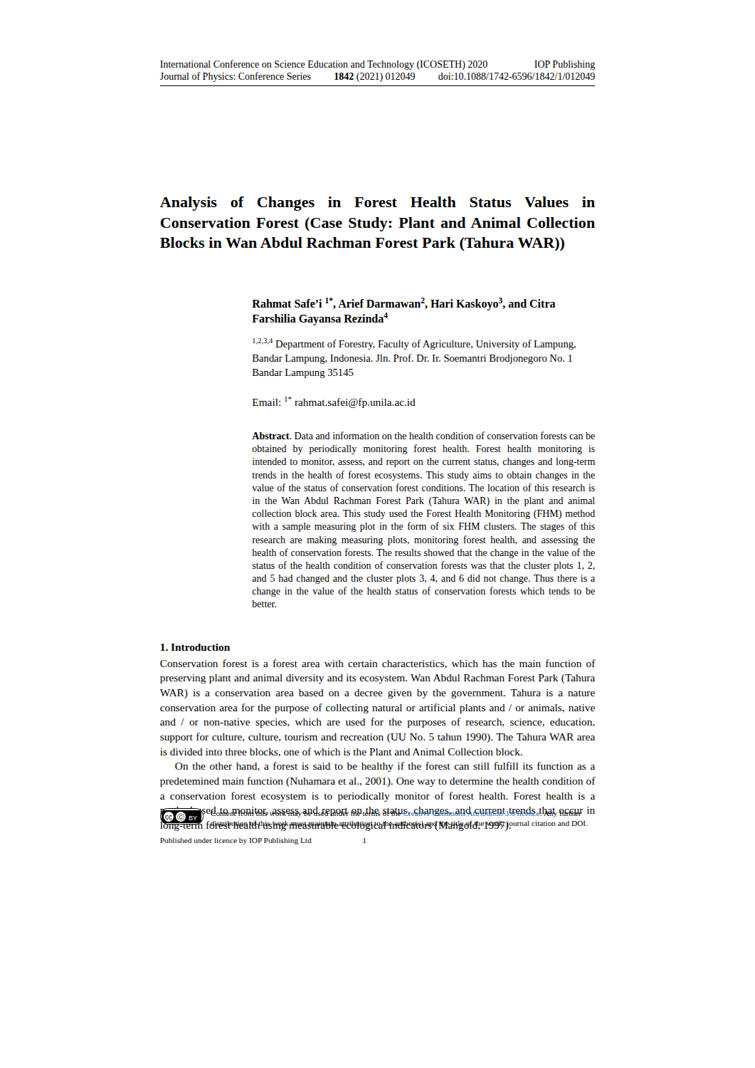International Conference on Science Education and Technology (ICOSETH) 2020 IOP Publishing
Journal of Physics: Conference Series 1842 (2021) 012049 doi:10.1088/1742-6596/1842/1/012049
Analysis of Changes in Forest Health Status Values in Conservation Forest (Case Study: Plant and Animal Collection Blocks in Wan Abdul Rachman Forest Park (Tahura WAR))
Rahmat Safe’i 1*, Arief Darmawan2, Hari Kaskoyo3, and Citra Farshilia Gayansa Rezinda4
1,2,3,4 Department of Forestry, Faculty of Agriculture, University of Lampung, Bandar Lampung, Indonesia. Jln. Prof. Dr. Ir. Soemantri Brodjonegoro No. 1 Bandar Lampung 35145
Email: 1* rahmat.safei@fp.unila.ac.id
Abstract. Data and information on the health condition of conservation forests can be obtained by periodically monitoring forest health. Forest health monitoring is intended to monitor, assess, and report on the current status, changes and long-term trends in the health of forest ecosystems. This study aims to obtain changes in the value of the status of conservation forest conditions. The location of this research is in the Wan Abdul Rachman Forest Park (Tahura WAR) in the plant and animal collection block area. This study used the Forest Health Monitoring (FHM) method with a sample measuring plot in the form of six FHM clusters. The stages of this research are making measuring plots, monitoring forest health, and assessing the health of conservation forests. The results showed that the change in the value of the status of the health condition of conservation forests was that the cluster plots 1, 2, and 5 had changed and the cluster plots 3, 4, and 6 did not change. Thus there is a change in the value of the health status of conservation forests which tends to be better.
1. Introduction
Conservation forest is a forest area with certain characteristics, which has the main function of preserving plant and animal diversity and its ecosystem. Wan Abdul Rachman Forest Park (Tahura WAR) is a conservation area based on a decree given by the government. Tahura is a nature conservation area for the purpose of collecting natural or artificial plants and / or animals, native and / or non-native species, which are used for the purposes of research, science, education, support for culture, culture, tourism and recreation (UU No. 5 tahun 1990). The Tahura WAR area is divided into three blocks, one of which is the Plant and Animal Collection block.
On the other hand, a forest is said to be healthy if the forest can still fulfill its function as a predetemined main function (Nuhamara et al., 2001). One way to determine the health condition of a conservation forest ecosystem is to periodically monitor of forest health. Forest health is a method used to monitor, assess and report on the status, changes, and current trends that occur in long-term forest health using measurable ecological indicators (Mangold, 1997).
cc Ⓒ BY
Content from this work may be used under the terms of the Creative Commons Attribution 3.0 licence. Any further distribution of this work must maintain attribution to the author(s) and the title of the work, journal citation and DOI.
Published under licence by IOP Publishing Ltd 1